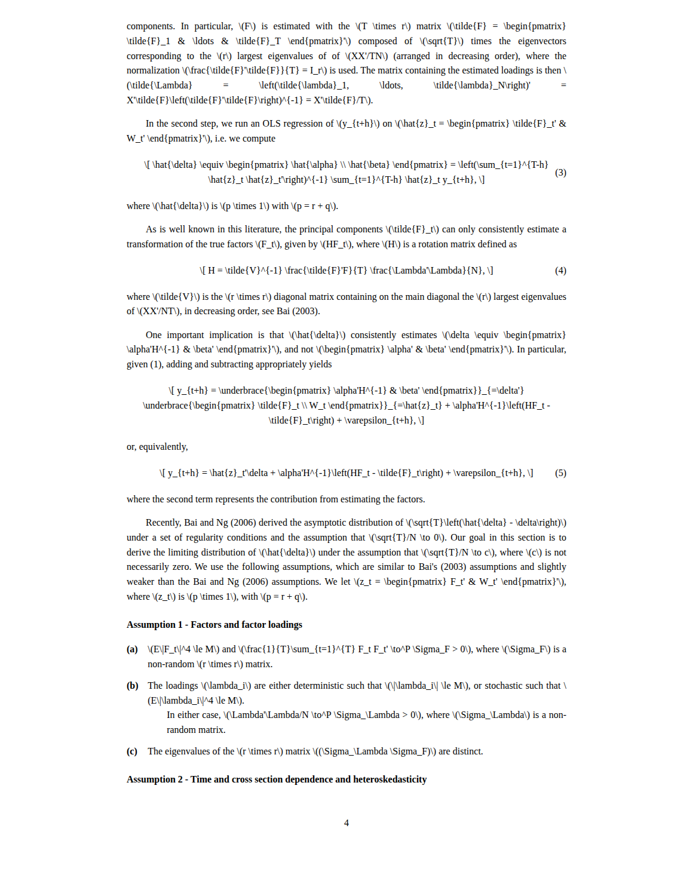components. In particular, \(F\) is estimated with the \(T \times r\) matrix \(\tilde{F} = \begin{pmatrix} \tilde{F}_1 & \ldots & \tilde{F}_T \end{pmatrix}'\) composed of \(\sqrt{T}\) times the eigenvectors corresponding to the \(r\) largest eigenvalues of of \(XX'/TN\) (arranged in decreasing order), where the normalization \(\frac{\tilde{F}'\tilde{F}}{T} = I_r\) is used. The matrix containing the estimated loadings is then \(\tilde{\Lambda} = \left(\tilde{\lambda}_1, \ldots, \tilde{\lambda}_N\right)' = X'\tilde{F}\left(\tilde{F}'\tilde{F}\right)^{-1} = X'\tilde{F}/T\).
In the second step, we run an OLS regression of \(y_{t+h}\) on \(\hat{z}_t = \begin{pmatrix} \tilde{F}_t' & W_t' \end{pmatrix}'\), i.e. we compute
\[ \hat{\delta} \equiv \begin{pmatrix} \hat{\alpha} \\ \hat{\beta} \end{pmatrix} = \left(\sum_{t=1}^{T-h} \hat{z}_t \hat{z}_t'\right)^{-1} \sum_{t=1}^{T-h} \hat{z}_t y_{t+h}, \] (3)
where \(\hat{\delta}\) is \(p \times 1\) with \(p = r + q\).
As is well known in this literature, the principal components \(\tilde{F}_t\) can only consistently estimate a transformation of the true factors \(F_t\), given by \(HF_t\), where \(H\) is a rotation matrix defined as
\[ H = \tilde{V}^{-1} \frac{\tilde{F}'F}{T} \frac{\Lambda'\Lambda}{N}, \] (4)
where \(\tilde{V}\) is the \(r \times r\) diagonal matrix containing on the main diagonal the \(r\) largest eigenvalues of \(XX'/NT\), in decreasing order, see Bai (2003).
One important implication is that \(\hat{\delta}\) consistently estimates \(\delta \equiv \begin{pmatrix} \alpha'H^{-1} & \beta' \end{pmatrix}'\), and not \(\begin{pmatrix} \alpha' & \beta' \end{pmatrix}'\). In particular, given (1), adding and subtracting appropriately yields
\[ y_{t+h} = \underbrace{\begin{pmatrix} \alpha'H^{-1} & \beta' \end{pmatrix}}_{=\delta'} \underbrace{\begin{pmatrix} \tilde{F}_t \\ W_t \end{pmatrix}}_{=\hat{z}_t} + \alpha'H^{-1}\left(HF_t - \tilde{F}_t\right) + \varepsilon_{t+h}, \]
or, equivalently,
\[ y_{t+h} = \hat{z}_t'\delta + \alpha'H^{-1}\left(HF_t - \tilde{F}_t\right) + \varepsilon_{t+h}, \] (5)
where the second term represents the contribution from estimating the factors.
Recently, Bai and Ng (2006) derived the asymptotic distribution of \(\sqrt{T}\left(\hat{\delta} - \delta\right)\) under a set of regularity conditions and the assumption that \(\sqrt{T}/N \to 0\). Our goal in this section is to derive the limiting distribution of \(\hat{\delta}\) under the assumption that \(\sqrt{T}/N \to c\), where \(c\) is not necessarily zero. We use the following assumptions, which are similar to Bai's (2003) assumptions and slightly weaker than the Bai and Ng (2006) assumptions. We let \(z_t = \begin{pmatrix} F_t' & W_t' \end{pmatrix}'\), where \(z_t\) is \(p \times 1\), with \(p = r + q\).
Assumption 1 - Factors and factor loadings
(a) \(E\|F_t\|^4 \le M\) and \(\frac{1}{T}\sum_{t=1}^{T} F_t F_t' \to^P \Sigma_F > 0\), where \(\Sigma_F\) is a non-random \(r \times r\) matrix.
(b) The loadings \(\lambda_i\) are either deterministic such that \(\|\lambda_i\| \le M\), or stochastic such that \(E\|\lambda_i\|^4 \le M\).
In either case, \(\Lambda'\Lambda/N \to^P \Sigma_\Lambda > 0\), where \(\Sigma_\Lambda\) is a non-random matrix.
(c) The eigenvalues of the \(r \times r\) matrix \((\Sigma_\Lambda \Sigma_F)\) are distinct.
Assumption 2 - Time and cross section dependence and heteroskedasticity
4